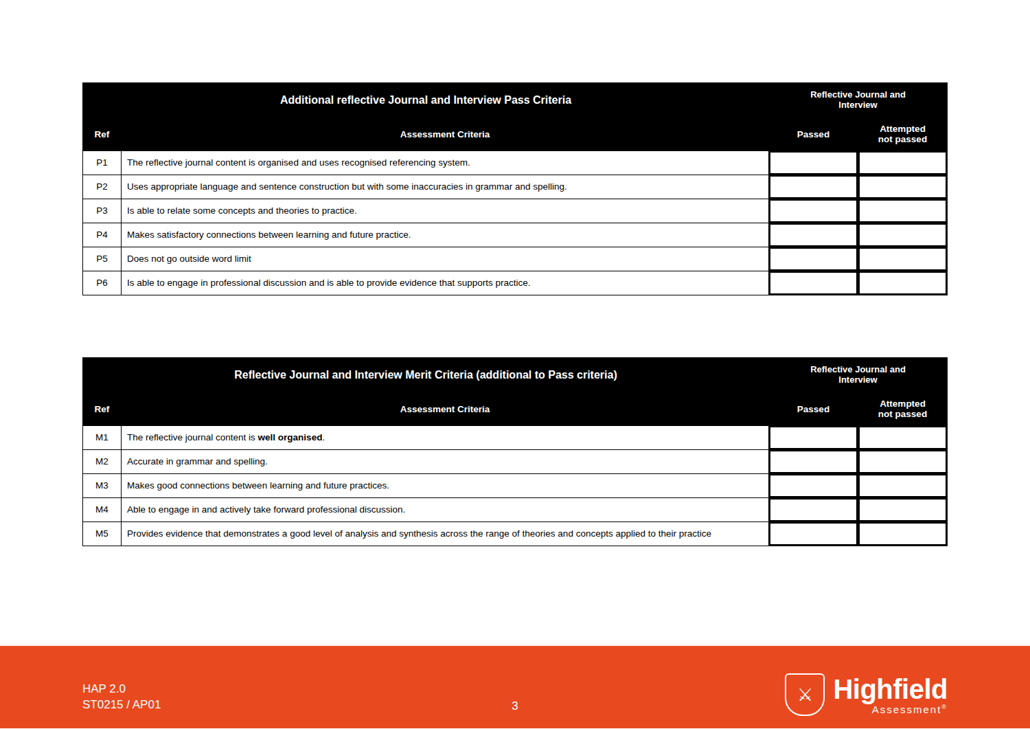| Additional reflective Journal and Interview Pass Criteria | Reflective Journal and Interview |
| --- | --- |
| Ref | Assessment Criteria | Passed | Attempted not passed |
| P1 | The reflective journal content is organised and uses recognised referencing system. | | |
| P2 | Uses appropriate language and sentence construction but with some inaccuracies in grammar and spelling. | | |
| P3 | Is able to relate some concepts and theories to practice. | | |
| P4 | Makes satisfactory connections between learning and future practice. | | |
| P5 | Does not go outside word limit | | |
| P6 | Is able to engage in professional discussion and is able to provide evidence that supports practice. | | |
| Reflective Journal and Interview Merit Criteria (additional to Pass criteria) | Reflective Journal and Interview |
| --- | --- |
| Ref | Assessment Criteria | Passed | Attempted not passed |
| M1 | The reflective journal content is well organised . | | |
| M2 | Accurate in grammar and spelling. | | |
| M3 | Makes good connections between learning and future practices. | | |
| M4 | Able to engage in and actively take forward professional discussion. | | |
| M5 | Provides evidence that demonstrates a good level of analysis and synthesis across the range of theories and concepts applied to their practice | | |
HAP 2.0
ST0215 / AP01
3
⚔
Highfield
Assessment®